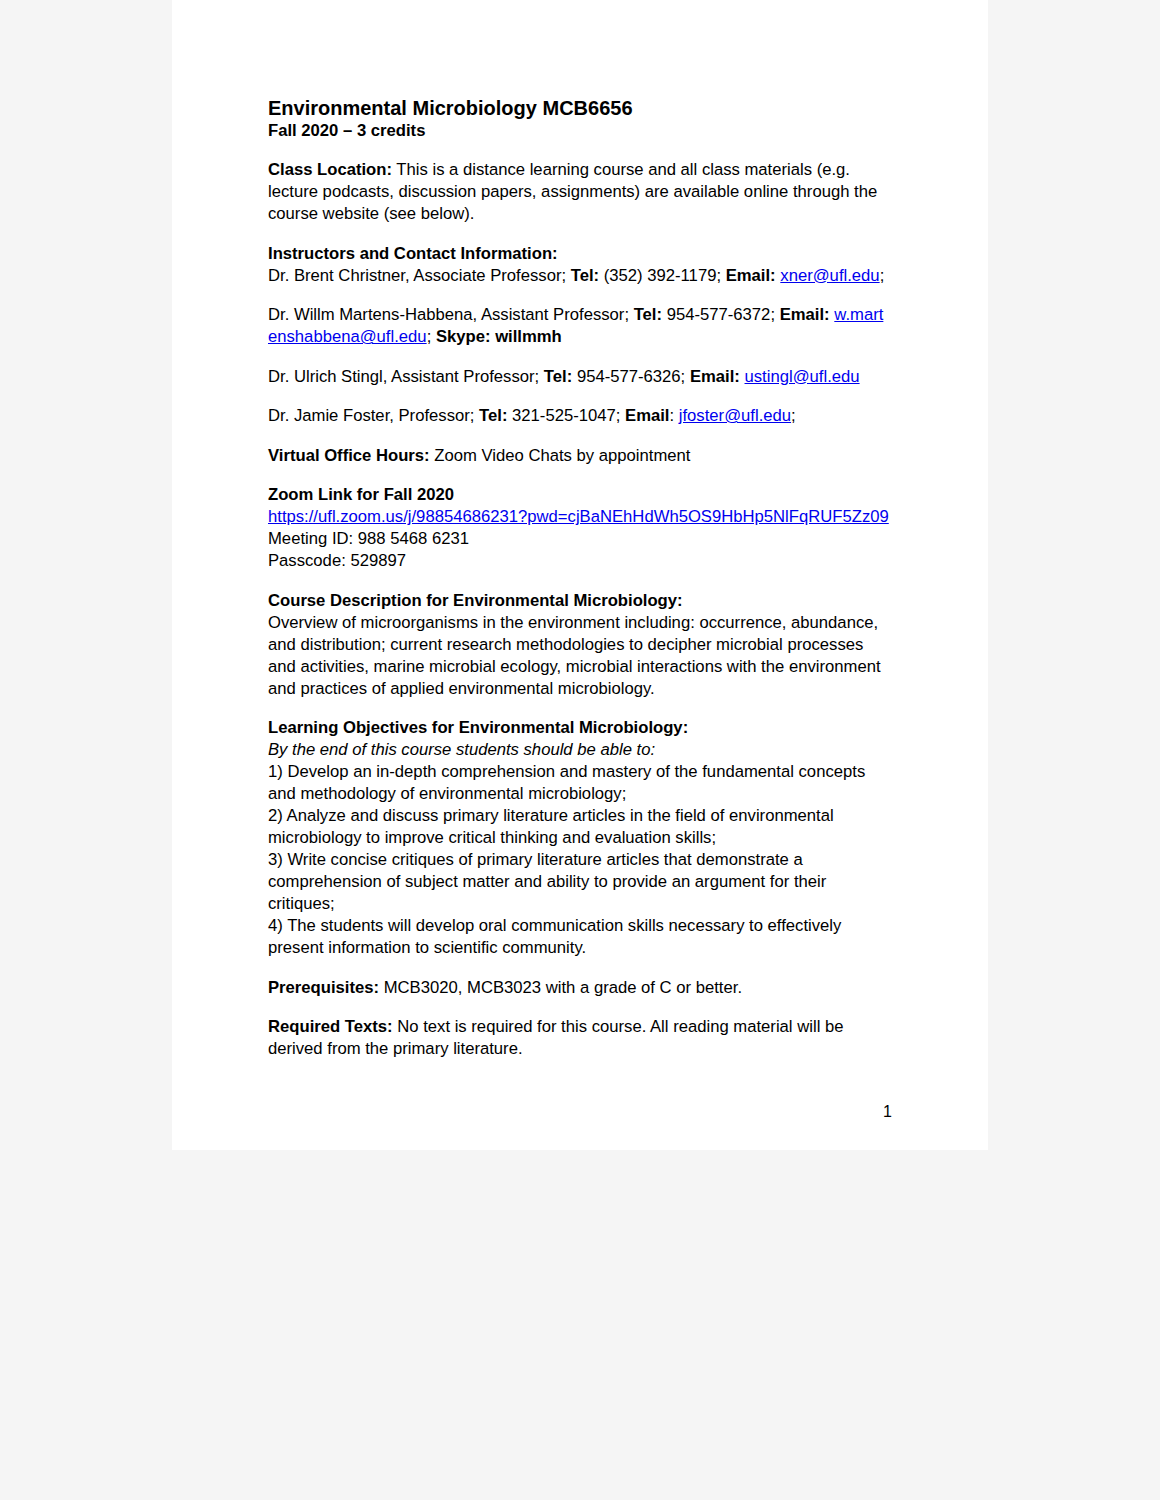Environmental Microbiology MCB6656 Fall 2020 – 3 credits
Class Location:
This is a distance learning course and all class materials (e.g. lecture podcasts, discussion papers, assignments) are available online through the course website (see below).
Instructors and Contact Information:
Dr. Brent Christner, Associate Professor; Tel: (352) 392-1179; Email: xner@ufl.edu;
Dr. Willm Martens-Habbena, Assistant Professor; Tel: 954-577-6372; Email: w.martenshabbena@ufl.edu; Skype: willmmh
Dr. Ulrich Stingl, Assistant Professor; Tel: 954-577-6326; Email: ustingl@ufl.edu
Dr. Jamie Foster, Professor; Tel: 321-525-1047; Email: jfoster@ufl.edu;
Virtual Office Hours:
Zoom Video Chats by appointment
Zoom Link for Fall 2020
https://ufl.zoom.us/j/98854686231?pwd=cjBaNEhHdWh5OS9HbHp5NlFqRUF5Zz09
Meeting ID: 988 5468 6231
Passcode: 529897
Course Description for Environmental Microbiology:
Overview of microorganisms in the environment including: occurrence, abundance, and distribution; current research methodologies to decipher microbial processes and activities, marine microbial ecology, microbial interactions with the environment and practices of applied environmental microbiology.
Learning Objectives for Environmental Microbiology:
By the end of this course students should be able to:
1) Develop an in-depth comprehension and mastery of the fundamental concepts and methodology of environmental microbiology;
2) Analyze and discuss primary literature articles in the field of environmental microbiology to improve critical thinking and evaluation skills;
3) Write concise critiques of primary literature articles that demonstrate a comprehension of subject matter and ability to provide an argument for their critiques;
4) The students will develop oral communication skills necessary to effectively present information to scientific community.
Prerequisites:
MCB3020, MCB3023 with a grade of C or better.
Required Texts:
No text is required for this course. All reading material will be derived from the primary literature.
1